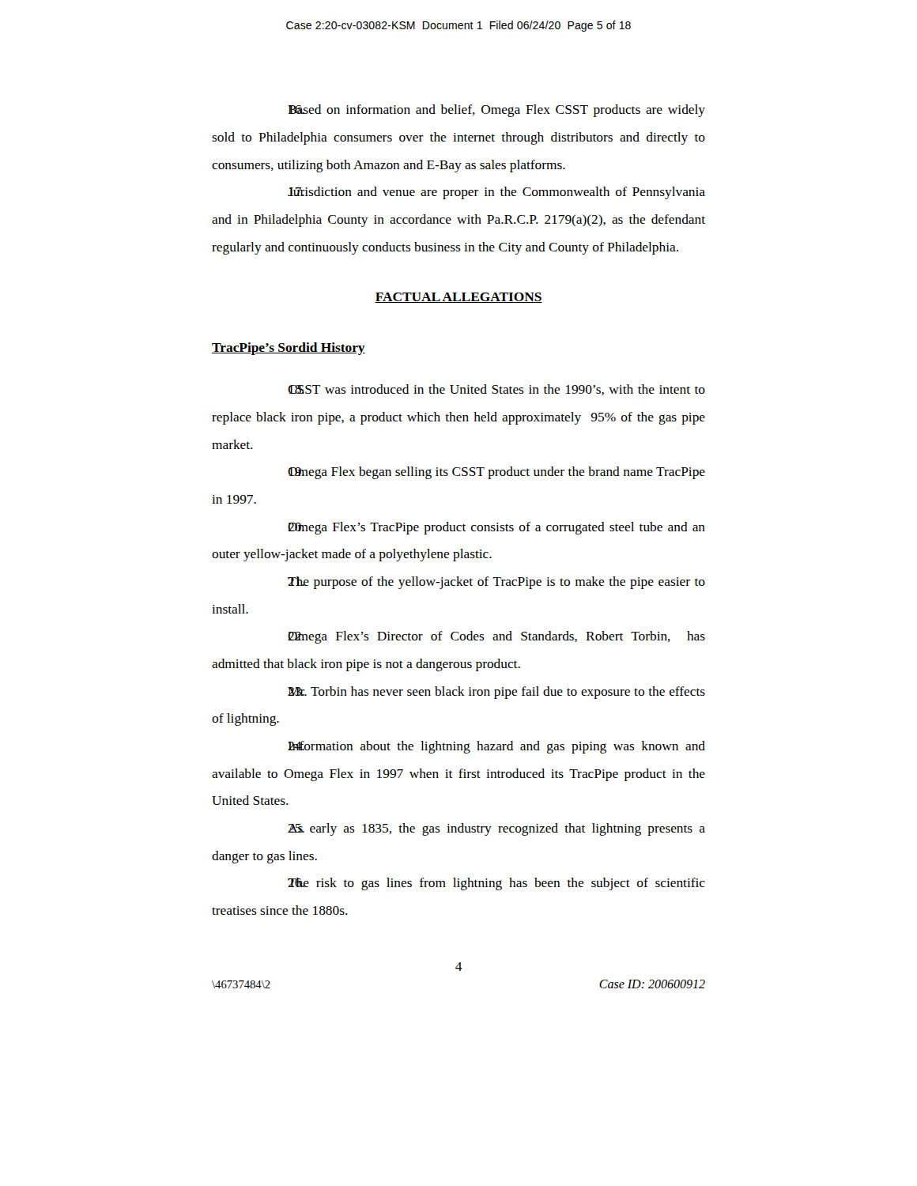Case 2:20-cv-03082-KSM Document 1 Filed 06/24/20 Page 5 of 18
16. Based on information and belief, Omega Flex CSST products are widely sold to Philadelphia consumers over the internet through distributors and directly to consumers, utilizing both Amazon and E-Bay as sales platforms.
17. Jurisdiction and venue are proper in the Commonwealth of Pennsylvania and in Philadelphia County in accordance with Pa.R.C.P. 2179(a)(2), as the defendant regularly and continuously conducts business in the City and County of Philadelphia.
FACTUAL ALLEGATIONS
TracPipe’s Sordid History
18. CSST was introduced in the United States in the 1990’s, with the intent to replace black iron pipe, a product which then held approximately 95% of the gas pipe market.
19. Omega Flex began selling its CSST product under the brand name TracPipe in 1997.
20. Omega Flex’s TracPipe product consists of a corrugated steel tube and an outer yellow-jacket made of a polyethylene plastic.
21. The purpose of the yellow-jacket of TracPipe is to make the pipe easier to install.
22. Omega Flex’s Director of Codes and Standards, Robert Torbin, has admitted that black iron pipe is not a dangerous product.
23. Mr. Torbin has never seen black iron pipe fail due to exposure to the effects of lightning.
24. Information about the lightning hazard and gas piping was known and available to Omega Flex in 1997 when it first introduced its TracPipe product in the United States.
25. As early as 1835, the gas industry recognized that lightning presents a danger to gas lines.
26. The risk to gas lines from lightning has been the subject of scientific treatises since the 1880s.
4
\46737484\2 Case ID: 200600912